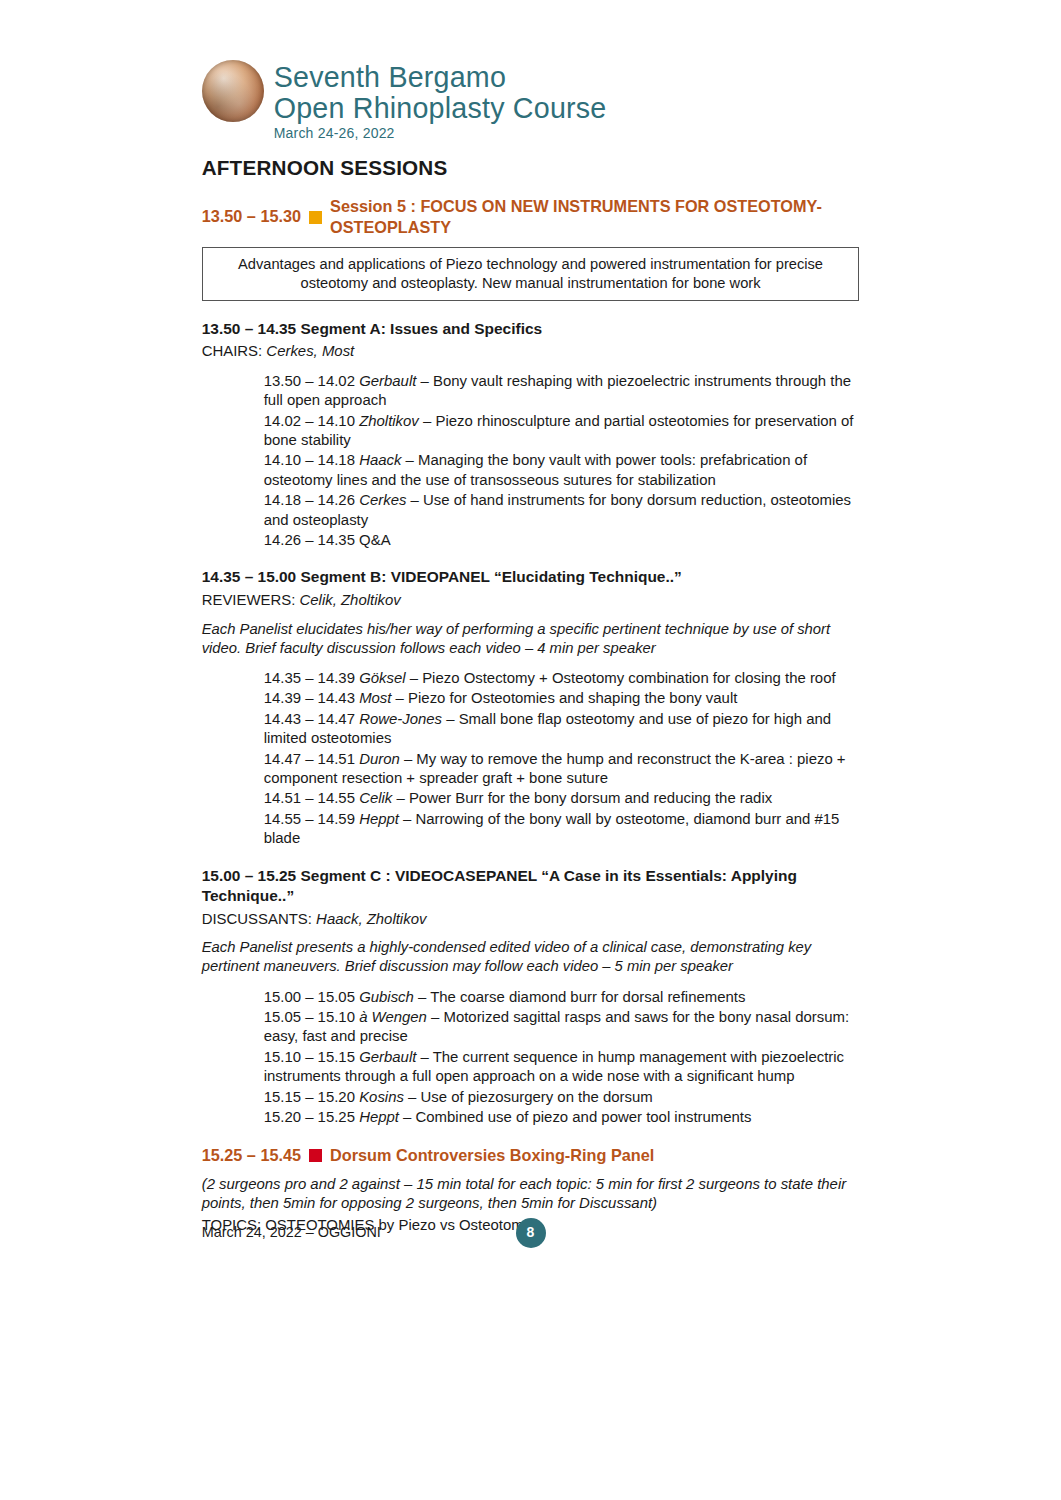Seventh Bergamo Open Rhinoplasty Course March 24-26, 2022
AFTERNOON SESSIONS
13.50 – 15.30 Session 5 : FOCUS ON NEW INSTRUMENTS FOR OSTEOTOMY-OSTEOPLASTY
Advantages and applications of Piezo technology and powered instrumentation for precise osteotomy and osteoplasty. New manual instrumentation for bone work
13.50 – 14.35 Segment A: Issues and Specifics
CHAIRS: Cerkes, Most
13.50 – 14.02 Gerbault – Bony vault reshaping with piezoelectric instruments through the full open approach
14.02 – 14.10 Zholtikov – Piezo rhinosculpture and partial osteotomies for preservation of bone stability
14.10 – 14.18 Haack – Managing the bony vault with power tools: prefabrication of osteotomy lines and the use of transosseous sutures for stabilization
14.18 – 14.26 Cerkes – Use of hand instruments for bony dorsum reduction, osteotomies and osteoplasty
14.26 – 14.35 Q&A
14.35 – 15.00 Segment B: VIDEOPANEL “Elucidating Technique..”
REVIEWERS: Celik, Zholtikov
Each Panelist elucidates his/her way of performing a specific pertinent technique by use of short video. Brief faculty discussion follows each video – 4 min per speaker
14.35 – 14.39 Göksel – Piezo Ostectomy + Osteotomy combination for closing the roof
14.39 – 14.43 Most – Piezo for Osteotomies and shaping the bony vault
14.43 – 14.47 Rowe-Jones – Small bone flap osteotomy and use of piezo for high and limited osteotomies
14.47 – 14.51 Duron – My way to remove the hump and reconstruct the K-area : piezo + component resection + spreader graft + bone suture
14.51 – 14.55 Celik – Power Burr for the bony dorsum and reducing the radix
14.55 – 14.59 Heppt – Narrowing of the bony wall by osteotome, diamond burr and #15 blade
15.00 – 15.25 Segment C : VIDEOCASEPANEL “A Case in its Essentials: Applying Technique..”
DISCUSSANTS: Haack, Zholtikov
Each Panelist presents a highly-condensed edited video of a clinical case, demonstrating key pertinent maneuvers. Brief discussion may follow each video – 5 min per speaker
15.00 – 15.05 Gubisch – The coarse diamond burr for dorsal refinements
15.05 – 15.10 à Wengen – Motorized sagittal rasps and saws for the bony nasal dorsum: easy, fast and precise
15.10 – 15.15 Gerbault – The current sequence in hump management with piezoelectric instruments through a full open approach on a wide nose with a significant hump
15.15 – 15.20 Kosins – Use of piezosurgery on the dorsum
15.20 – 15.25 Heppt – Combined use of piezo and power tool instruments
15.25 – 15.45 Dorsum Controversies Boxing-Ring Panel
(2 surgeons pro and 2 against – 15 min total for each topic: 5 min for first 2 surgeons to state their points, then 5min for opposing 2 surgeons, then 5min for Discussant)
TOPICS: OSTEOTOMIES by Piezo vs Osteotome
March 24, 2022 – OGGIONI 8